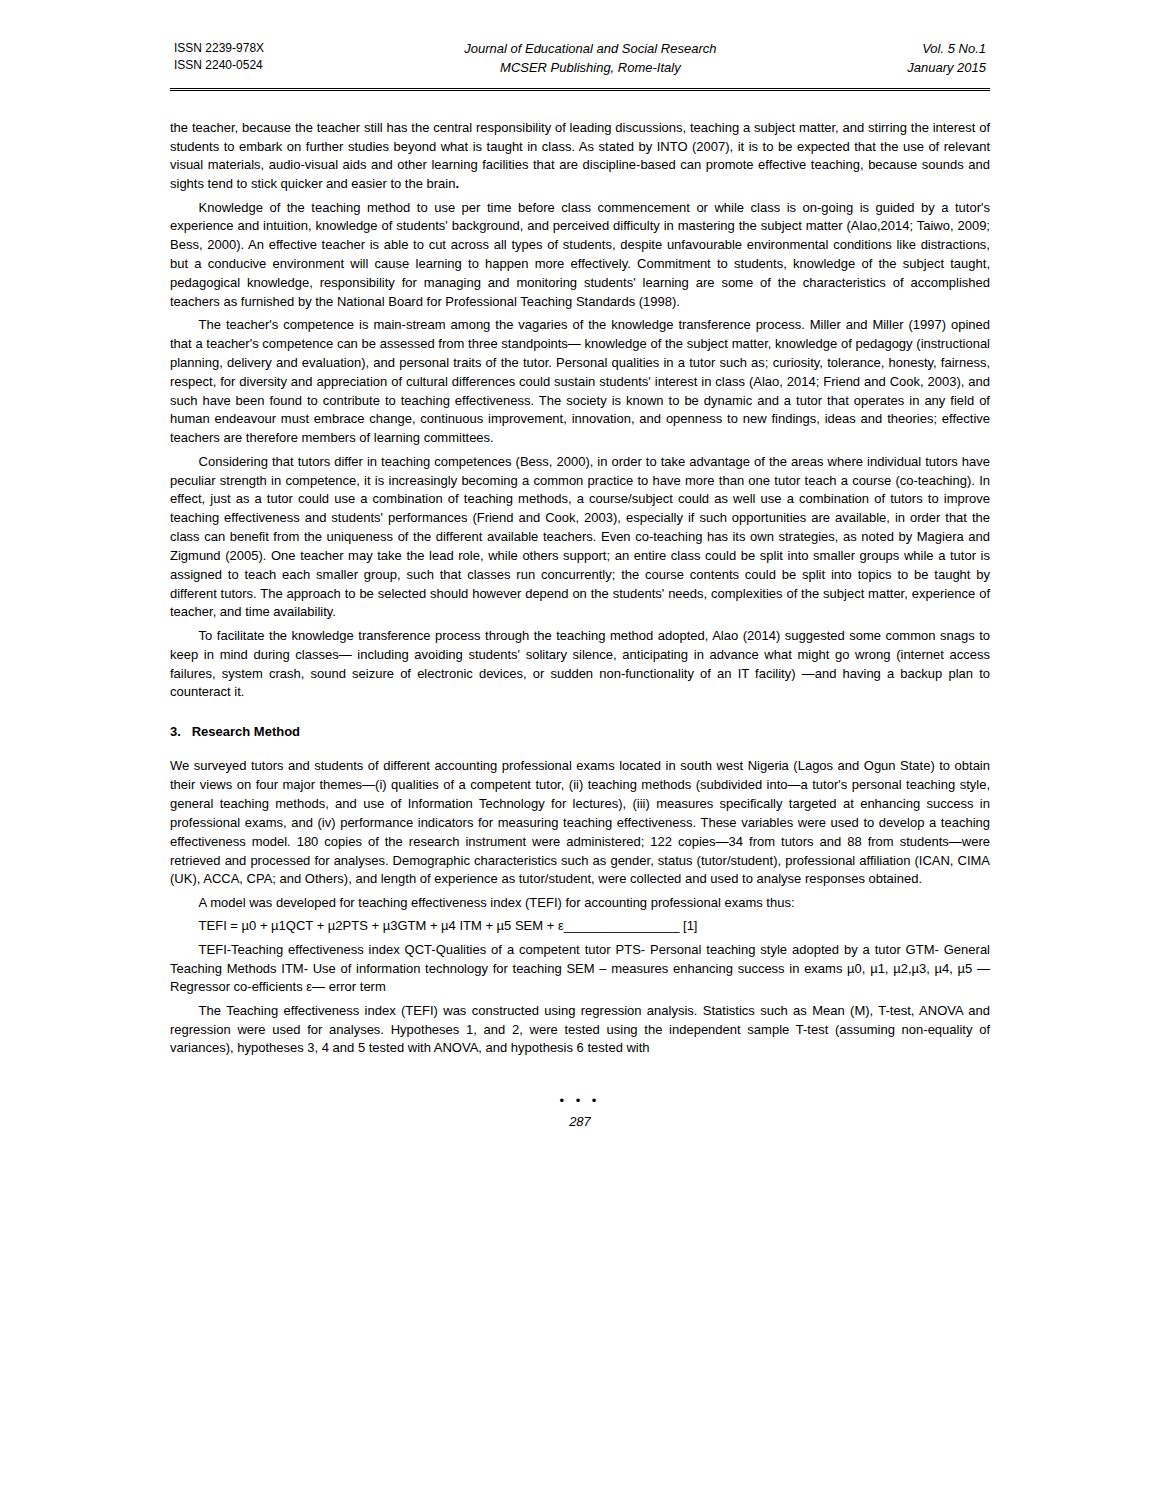| ISSN 2239-978X ISSN 2240-0524 | Journal of Educational and Social Research MCSER Publishing, Rome-Italy | Vol. 5 No.1 January 2015 |
the teacher, because the teacher still has the central responsibility of leading discussions, teaching a subject matter, and stirring the interest of students to embark on further studies beyond what is taught in class. As stated by INTO (2007), it is to be expected that the use of relevant visual materials, audio-visual aids and other learning facilities that are discipline-based can promote effective teaching, because sounds and sights tend to stick quicker and easier to the brain.
Knowledge of the teaching method to use per time before class commencement or while class is on-going is guided by a tutor's experience and intuition, knowledge of students' background, and perceived difficulty in mastering the subject matter (Alao,2014; Taiwo, 2009; Bess, 2000). An effective teacher is able to cut across all types of students, despite unfavourable environmental conditions like distractions, but a conducive environment will cause learning to happen more effectively. Commitment to students, knowledge of the subject taught, pedagogical knowledge, responsibility for managing and monitoring students' learning are some of the characteristics of accomplished teachers as furnished by the National Board for Professional Teaching Standards (1998).
The teacher's competence is main-stream among the vagaries of the knowledge transference process. Miller and Miller (1997) opined that a teacher's competence can be assessed from three standpoints— knowledge of the subject matter, knowledge of pedagogy (instructional planning, delivery and evaluation), and personal traits of the tutor. Personal qualities in a tutor such as; curiosity, tolerance, honesty, fairness, respect, for diversity and appreciation of cultural differences could sustain students' interest in class (Alao, 2014; Friend and Cook, 2003), and such have been found to contribute to teaching effectiveness. The society is known to be dynamic and a tutor that operates in any field of human endeavour must embrace change, continuous improvement, innovation, and openness to new findings, ideas and theories; effective teachers are therefore members of learning committees.
Considering that tutors differ in teaching competences (Bess, 2000), in order to take advantage of the areas where individual tutors have peculiar strength in competence, it is increasingly becoming a common practice to have more than one tutor teach a course (co-teaching). In effect, just as a tutor could use a combination of teaching methods, a course/subject could as well use a combination of tutors to improve teaching effectiveness and students' performances (Friend and Cook, 2003), especially if such opportunities are available, in order that the class can benefit from the uniqueness of the different available teachers. Even co-teaching has its own strategies, as noted by Magiera and Zigmund (2005). One teacher may take the lead role, while others support; an entire class could be split into smaller groups while a tutor is assigned to teach each smaller group, such that classes run concurrently; the course contents could be split into topics to be taught by different tutors. The approach to be selected should however depend on the students' needs, complexities of the subject matter, experience of teacher, and time availability.
To facilitate the knowledge transference process through the teaching method adopted, Alao (2014) suggested some common snags to keep in mind during classes— including avoiding students' solitary silence, anticipating in advance what might go wrong (internet access failures, system crash, sound seizure of electronic devices, or sudden non-functionality of an IT facility) —and having a backup plan to counteract it.
3. Research Method
We surveyed tutors and students of different accounting professional exams located in south west Nigeria (Lagos and Ogun State) to obtain their views on four major themes—(i) qualities of a competent tutor, (ii) teaching methods (subdivided into—a tutor's personal teaching style, general teaching methods, and use of Information Technology for lectures), (iii) measures specifically targeted at enhancing success in professional exams, and (iv) performance indicators for measuring teaching effectiveness. These variables were used to develop a teaching effectiveness model. 180 copies of the research instrument were administered; 122 copies—34 from tutors and 88 from students—were retrieved and processed for analyses. Demographic characteristics such as gender, status (tutor/student), professional affiliation (ICAN, CIMA (UK), ACCA, CPA; and Others), and length of experience as tutor/student, were collected and used to analyse responses obtained.
A model was developed for teaching effectiveness index (TEFI) for accounting professional exams thus:
TEFI = µ0 + µ1QCT + µ2PTS + µ3GTM + µ4 ITM + µ5 SEM + ε________________ [1]
TEFI-Teaching effectiveness index QCT-Qualities of a competent tutor PTS- Personal teaching style adopted by a tutor GTM- General Teaching Methods ITM- Use of information technology for teaching SEM – measures enhancing success in exams µ0, µ1, µ2,µ3, µ4, µ5 — Regressor co-efficients ε— error term
The Teaching effectiveness index (TEFI) was constructed using regression analysis. Statistics such as Mean (M), T-test, ANOVA and regression were used for analyses. Hypotheses 1, and 2, were tested using the independent sample T-test (assuming non-equality of variances), hypotheses 3, 4 and 5 tested with ANOVA, and hypothesis 6 tested with
• • •
287